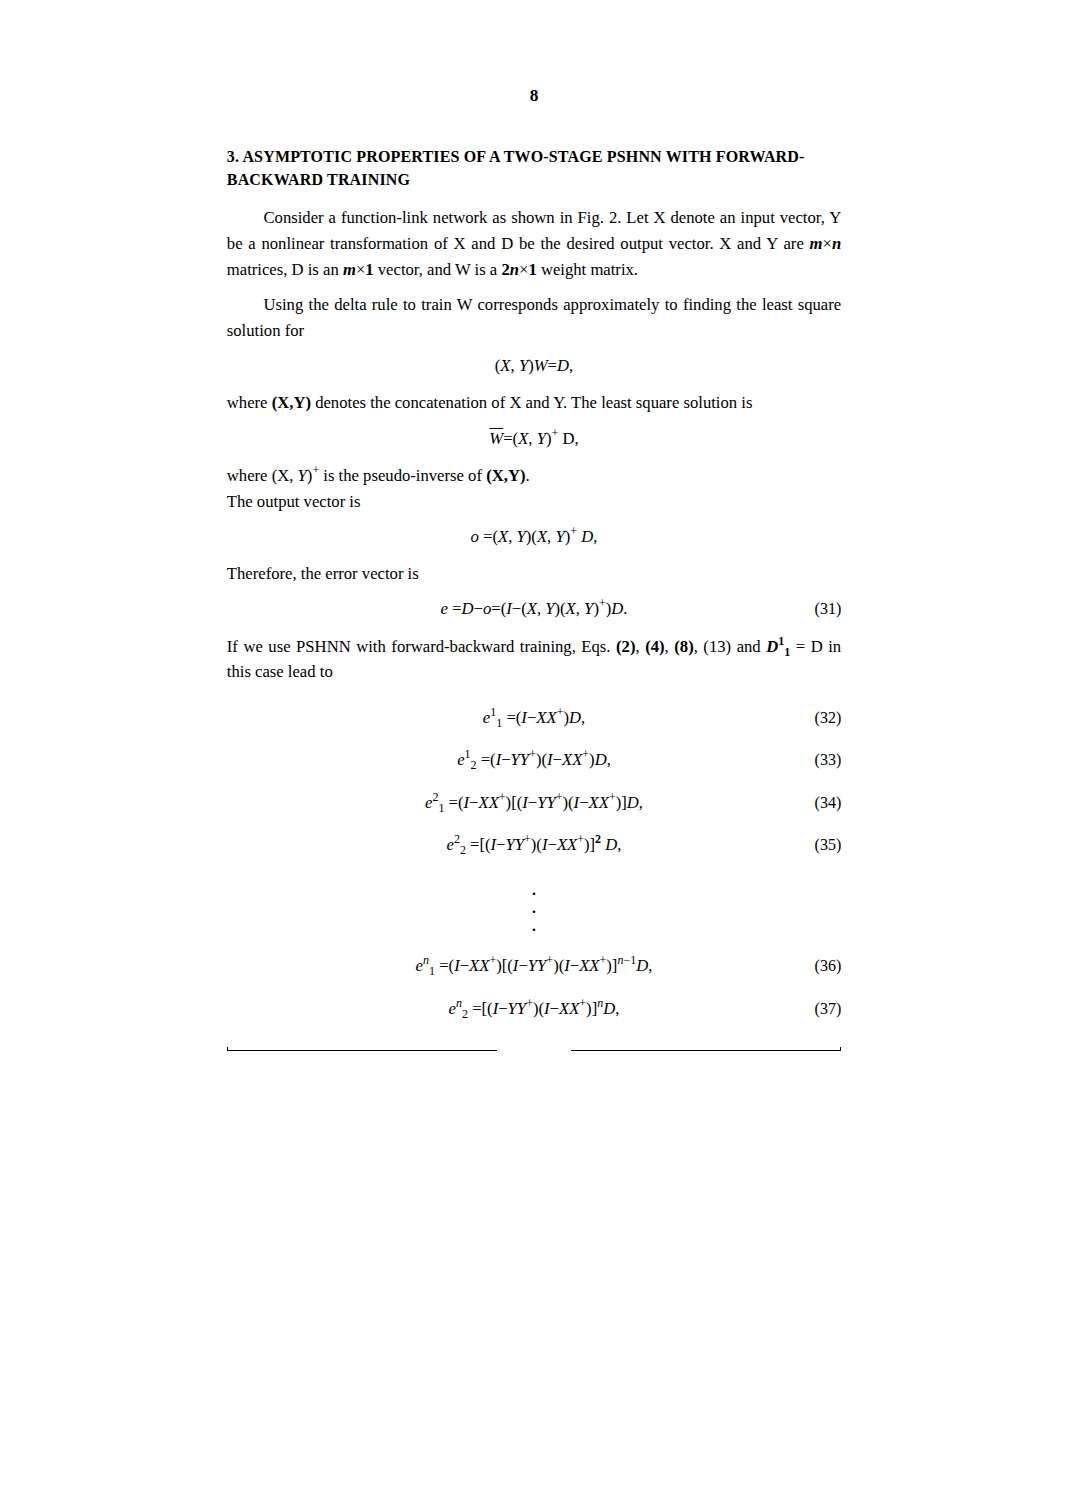8
3. ASYMPTOTIC PROPERTIES OF A TWO-STAGE PSHNN WITH FORWARD-BACKWARD TRAINING
Consider a function-link network as shown in Fig. 2. Let X denote an input vector, Y be a nonlinear transformation of X and D be the desired output vector. X and Y are m×n matrices, D is an m×1 vector, and W is a 2 n×1 weight matrix.
Using the delta rule to train W corresponds approximately to finding the least square solution for
(X, Y)W=D,
where (X,Y) denotes the concatenation of X and Y. The least square solution is
W=(X, Y)+ D,
where (X, Y)+ is the pseudo-inverse of (X,Y).
The output vector is
o =(X, Y)(X, Y)+ D,
Therefore, the error vector is
e =D−o=(I−(X, Y)(X, Y)+)D.(31)
If we use PSHNN with forward-backward training, Eqs. (2), (4), (8), (13) and D11 = D in this case lead to
e11 =(I−XX+)D,(32)
e12 =(I−YY+)(I−XX+)D,(33)
e21 =(I−XX+)[(I−YY+)(I−XX+)]D,(34)
e22 =[(I−YY+)(I−XX+)]2 D,(35)
. . .
en1 =(I−XX+)[(I−YY+)(I−XX+)]n−1D,(36)
en2 =[(I−YY+)(I−XX+)]nD,(37)